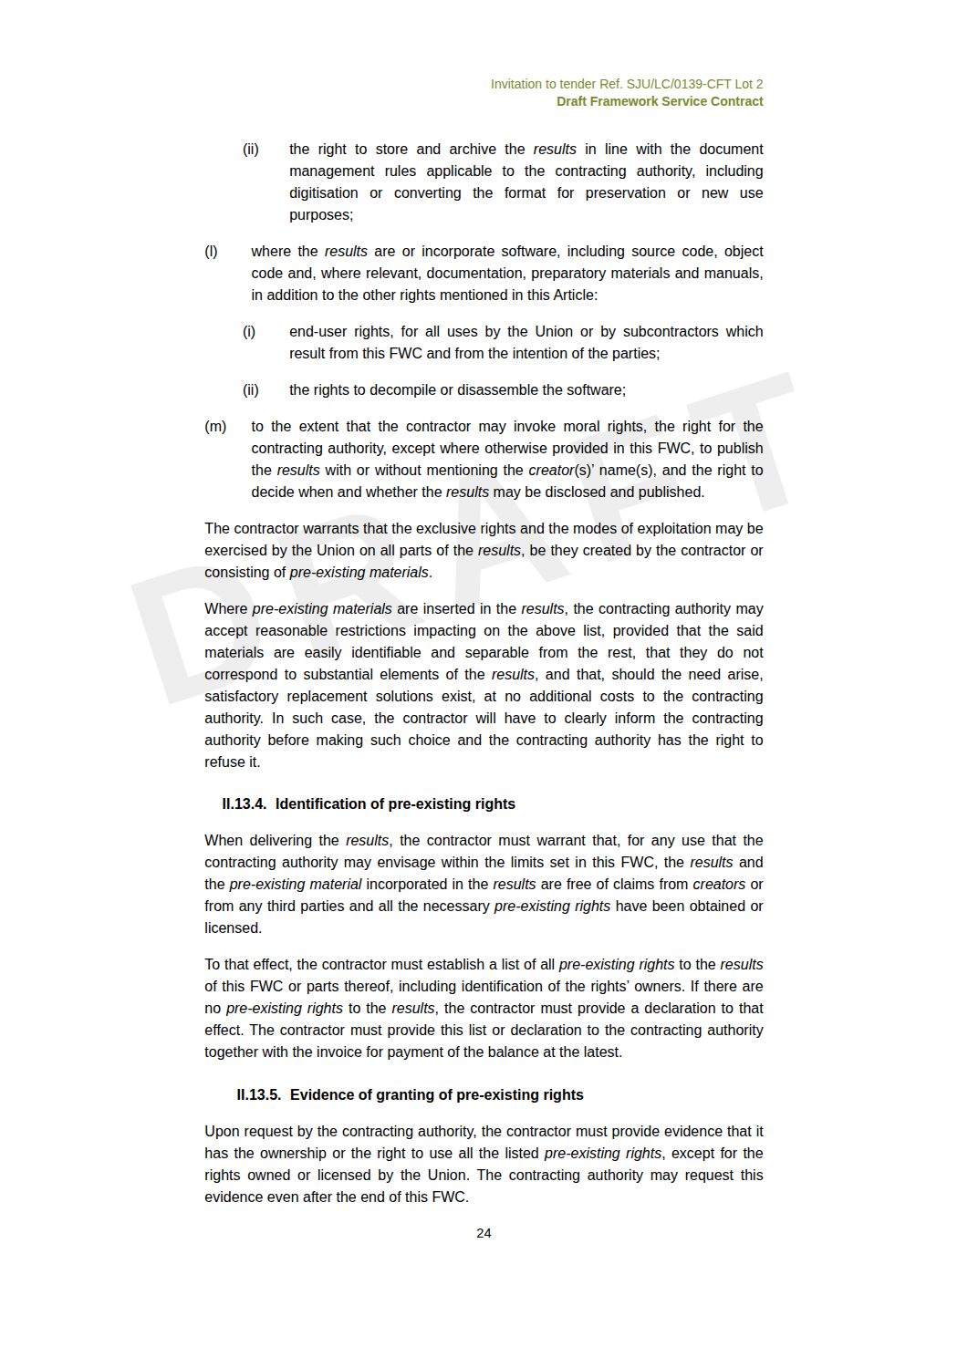DRAFT
Invitation to tender Ref. SJU/LC/0139-CFT Lot 2 Draft Framework Service Contract
(ii) the right to store and archive the results in line with the document management rules applicable to the contracting authority, including digitisation or converting the format for preservation or new use purposes;
(l) where the results are or incorporate software, including source code, object code and, where relevant, documentation, preparatory materials and manuals, in addition to the other rights mentioned in this Article:
(i) end-user rights, for all uses by the Union or by subcontractors which result from this FWC and from the intention of the parties;
(ii) the rights to decompile or disassemble the software;
(m) to the extent that the contractor may invoke moral rights, the right for the contracting authority, except where otherwise provided in this FWC, to publish the results with or without mentioning the creator(s)’ name(s), and the right to decide when and whether the results may be disclosed and published.
The contractor warrants that the exclusive rights and the modes of exploitation may be exercised by the Union on all parts of the results, be they created by the contractor or consisting of pre-existing materials.
Where pre-existing materials are inserted in the results, the contracting authority may accept reasonable restrictions impacting on the above list, provided that the said materials are easily identifiable and separable from the rest, that they do not correspond to substantial elements of the results, and that, should the need arise, satisfactory replacement solutions exist, at no additional costs to the contracting authority. In such case, the contractor will have to clearly inform the contracting authority before making such choice and the contracting authority has the right to refuse it.
II.13.4. Identification of pre-existing rights
When delivering the results, the contractor must warrant that, for any use that the contracting authority may envisage within the limits set in this FWC, the results and the pre-existing material incorporated in the results are free of claims from creators or from any third parties and all the necessary pre-existing rights have been obtained or licensed.
To that effect, the contractor must establish a list of all pre-existing rights to the results of this FWC or parts thereof, including identification of the rights’ owners. If there are no pre-existing rights to the results, the contractor must provide a declaration to that effect. The contractor must provide this list or declaration to the contracting authority together with the invoice for payment of the balance at the latest.
II.13.5. Evidence of granting of pre-existing rights
Upon request by the contracting authority, the contractor must provide evidence that it has the ownership or the right to use all the listed pre-existing rights, except for the rights owned or licensed by the Union. The contracting authority may request this evidence even after the end of this FWC.
24